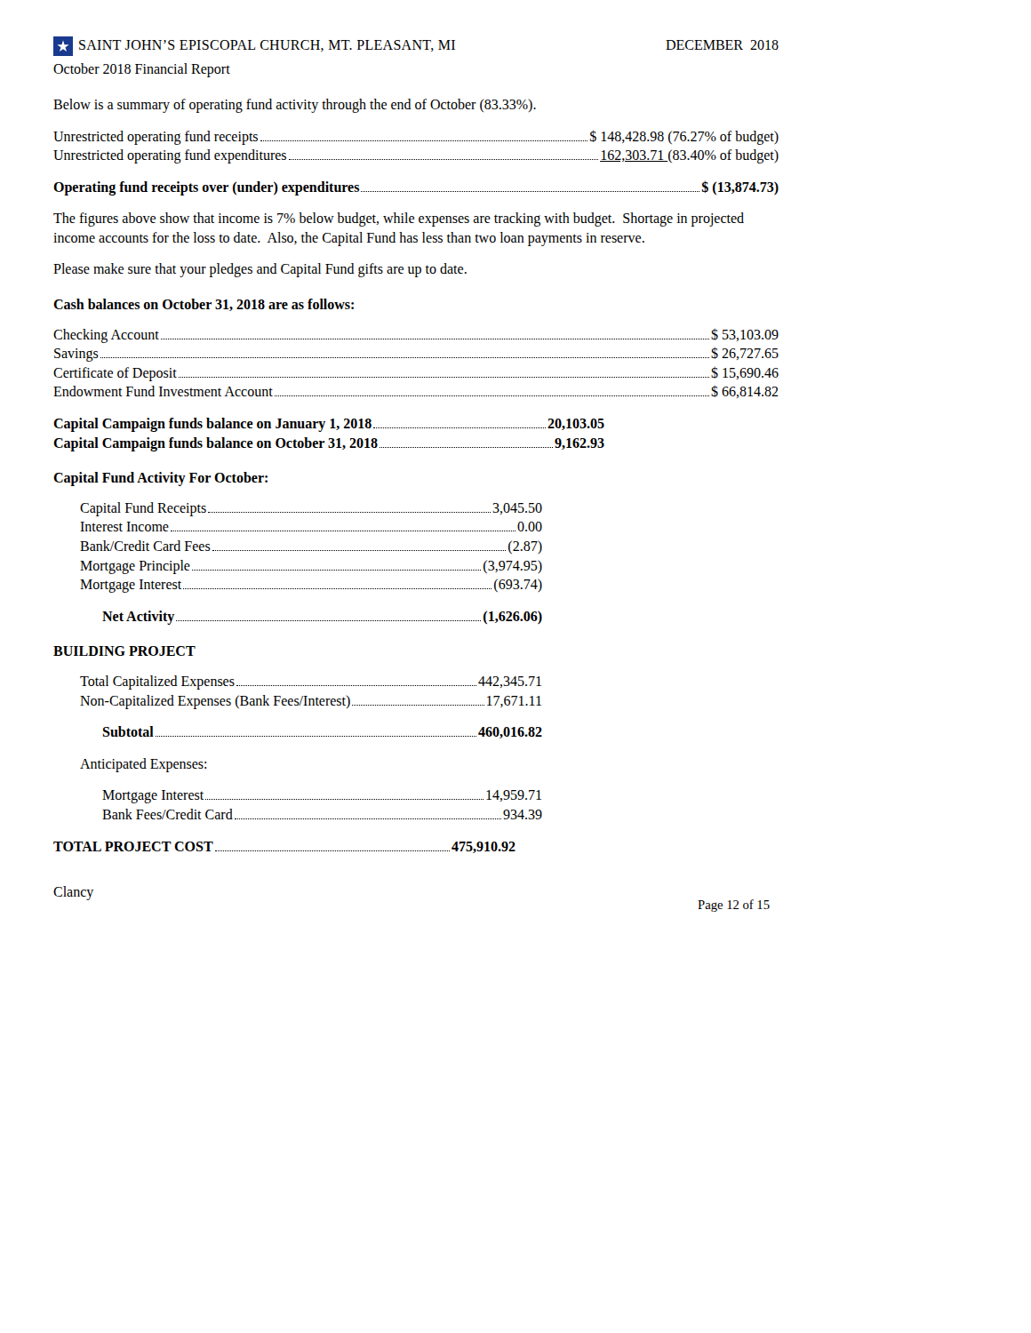SAINT JOHN’S EPISCOPAL CHURCH, MT. PLEASANT, MI
DECEMBER 2018
October 2018 Financial Report
Below is a summary of operating fund activity through the end of October (83.33%).
Unrestricted operating fund receipts $ 148,428.98 (76.27% of budget)
Unrestricted operating fund expenditures 162,303.71 (83.40% of budget)
Operating fund receipts over (under) expenditures $ (13,874.73)
The figures above show that income is 7% below budget, while expenses are tracking with budget. Shortage in projected income accounts for the loss to date. Also, the Capital Fund has less than two loan payments in reserve.
Please make sure that your pledges and Capital Fund gifts are up to date.
Cash balances on October 31, 2018 are as follows:
Checking Account $ 53,103.09
Savings $ 26,727.65
Certificate of Deposit $ 15,690.46
Endowment Fund Investment Account $ 66,814.82
Capital Campaign funds balance on January 1, 2018 20,103.05
Capital Campaign funds balance on October 31, 2018 9,162.93
Capital Fund Activity For October:
Capital Fund Receipts 3,045.50
Interest Income 0.00
Bank/Credit Card Fees (2.87)
Mortgage Principle (3,974.95)
Mortgage Interest (693.74)
Net Activity (1,626.06)
BUILDING PROJECT
Total Capitalized Expenses 442,345.71
Non-Capitalized Expenses (Bank Fees/Interest) 17,671.11
Subtotal 460,016.82
Anticipated Expenses:
Mortgage Interest 14,959.71
Bank Fees/Credit Card 934.39
TOTAL PROJECT COST 475,910.92
Clancy
Page 12 of 15